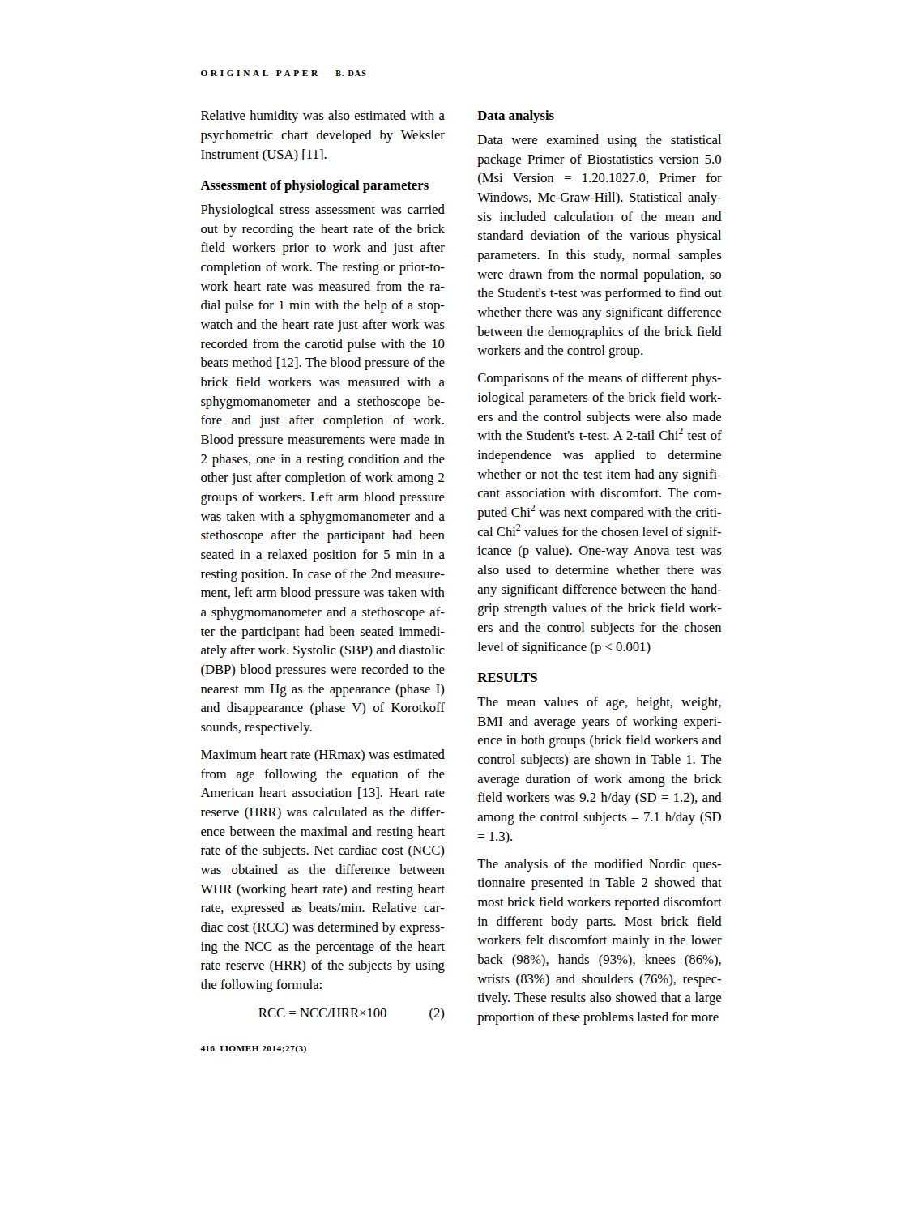Original Paper B. Das
Relative humidity was also estimated with a psychometric chart developed by Weksler Instrument (USA) [11].
Assessment of physiological parameters
Physiological stress assessment was carried out by recording the heart rate of the brick field workers prior to work and just after completion of work. The resting or prior-to-work heart rate was measured from the radial pulse for 1 min with the help of a stopwatch and the heart rate just after work was recorded from the carotid pulse with the 10 beats method [12]. The blood pressure of the brick field workers was measured with a sphygmomanometer and a stethoscope before and just after completion of work. Blood pressure measurements were made in 2 phases, one in a resting condition and the other just after completion of work among 2 groups of workers. Left arm blood pressure was taken with a sphygmomanometer and a stethoscope after the participant had been seated in a relaxed position for 5 min in a resting position. In case of the 2nd measurement, left arm blood pressure was taken with a sphygmomanometer and a stethoscope after the participant had been seated immediately after work. Systolic (SBP) and diastolic (DBP) blood pressures were recorded to the nearest mm Hg as the appearance (phase I) and disappearance (phase V) of Korotkoff sounds, respectively.
Maximum heart rate (HRmax) was estimated from age following the equation of the American heart association [13]. Heart rate reserve (HRR) was calculated as the difference between the maximal and resting heart rate of the subjects. Net cardiac cost (NCC) was obtained as the difference between WHR (working heart rate) and resting heart rate, expressed as beats/min. Relative cardiac cost (RCC) was determined by expressing the NCC as the percentage of the heart rate reserve (HRR) of the subjects by using the following formula:
RCC = NCC/HRR×100(2)
Data analysis
Data were examined using the statistical package Primer of Biostatistics version 5.0 (Msi Version = 1.20.1827.0, Primer for Windows, Mc-Graw-Hill). Statistical analysis included calculation of the mean and standard deviation of the various physical parameters. In this study, normal samples were drawn from the normal population, so the Student's t-test was performed to find out whether there was any significant difference between the demographics of the brick field workers and the control group.
Comparisons of the means of different physiological parameters of the brick field workers and the control subjects were also made with the Student's t-test. A 2-tail Chi2 test of independence was applied to determine whether or not the test item had any significant association with discomfort. The computed Chi2 was next compared with the critical Chi2 values for the chosen level of significance (p value). One-way Anova test was also used to determine whether there was any significant difference between the hand-grip strength values of the brick field workers and the control subjects for the chosen level of significance (p < 0.001)
Results
The mean values of age, height, weight, BMI and average years of working experience in both groups (brick field workers and control subjects) are shown in Table 1. The average duration of work among the brick field workers was 9.2 h/day (SD = 1.2), and among the control subjects – 7.1 h/day (SD = 1.3).
The analysis of the modified Nordic questionnaire presented in Table 2 showed that most brick field workers reported discomfort in different body parts. Most brick field workers felt discomfort mainly in the lower back (98%), hands (93%), knees (86%), wrists (83%) and shoulders (76%), respectively. These results also showed that a large proportion of these problems lasted for more
416 IJOMEH 2014;27(3)